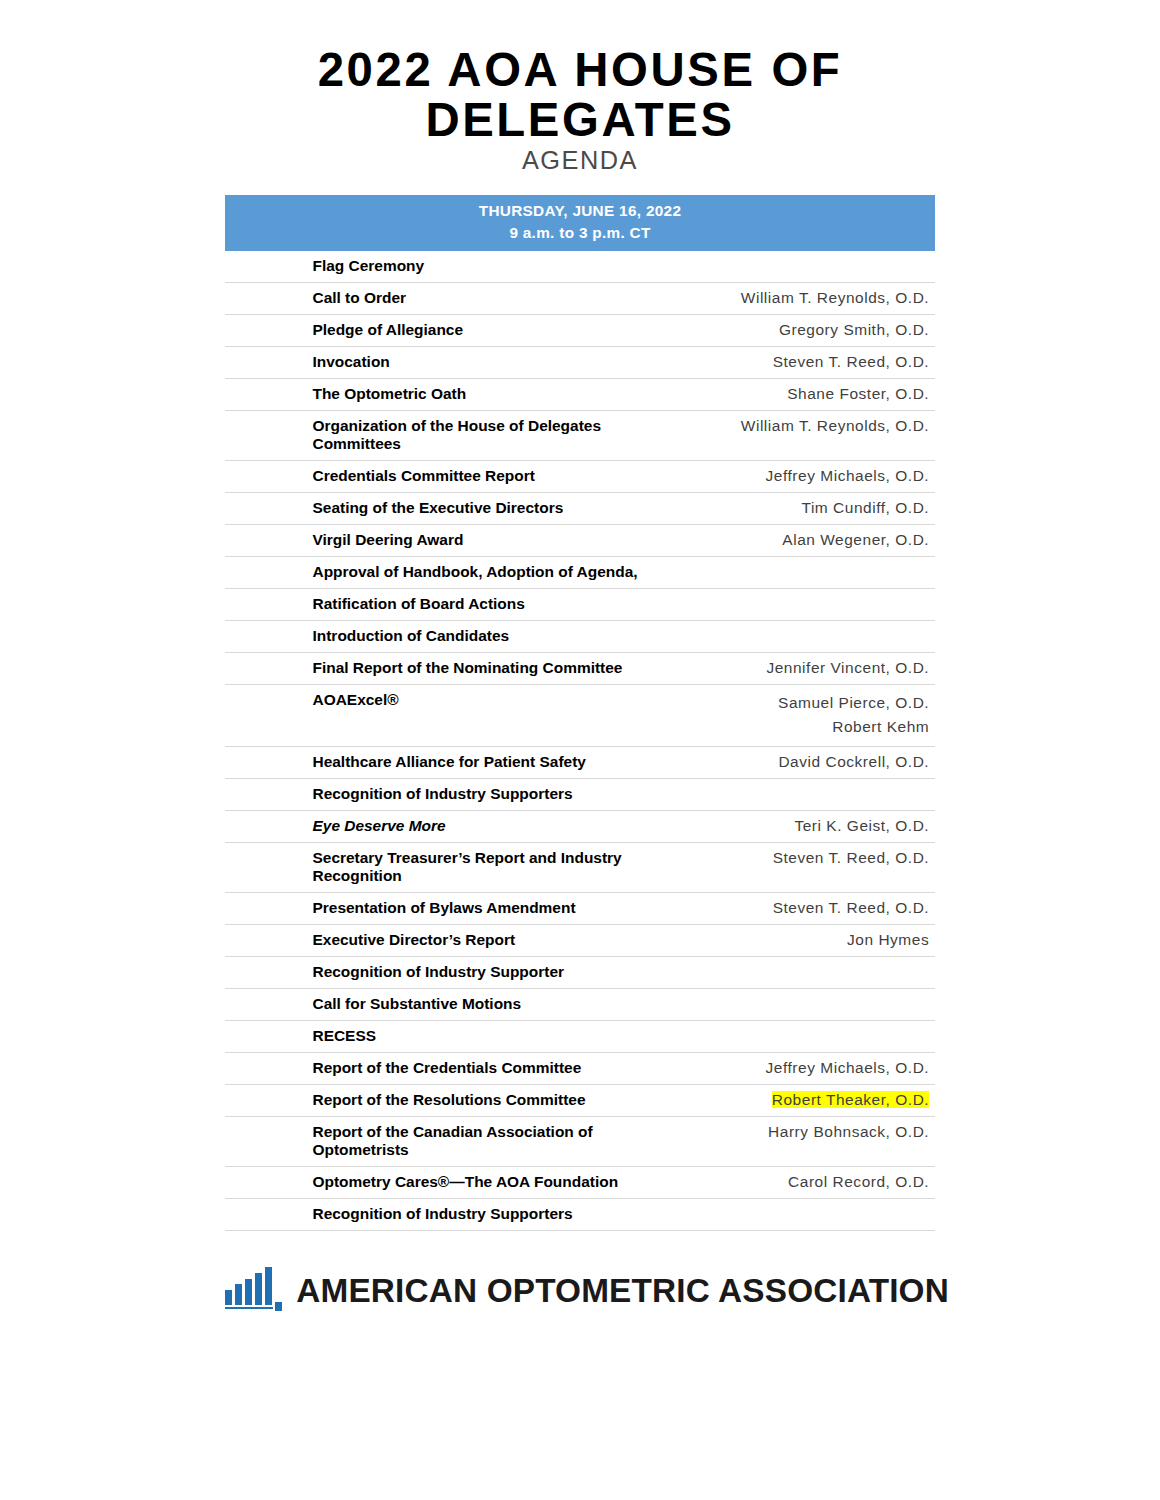2022 AOA HOUSE OF DELEGATES
AGENDA
| THURSDAY, JUNE 16, 2022 9 a.m. to 3 p.m. CT |
| | Flag Ceremony | |
| | Call to Order | William T. Reynolds, O.D. |
| | Pledge of Allegiance | Gregory Smith, O.D. |
| | Invocation | Steven T. Reed, O.D. |
| | The Optometric Oath | Shane Foster, O.D. |
| | Organization of the House of Delegates Committees | William T. Reynolds, O.D. |
| | Credentials Committee Report | Jeffrey Michaels, O.D. |
| | Seating of the Executive Directors | Tim Cundiff, O.D. |
| | Virgil Deering Award | Alan Wegener, O.D. |
| | Approval of Handbook, Adoption of Agenda, | |
| | Ratification of Board Actions | |
| | Introduction of Candidates | |
| | Final Report of the Nominating Committee | Jennifer Vincent, O.D. |
| | AOAExcel® | Samuel Pierce, O.D. Robert Kehm |
| | Healthcare Alliance for Patient Safety | David Cockrell, O.D. |
| | Recognition of Industry Supporters | |
| | Eye Deserve More | Teri K. Geist, O.D. |
| | Secretary Treasurer’s Report and Industry Recognition | Steven T. Reed, O.D. |
| | Presentation of Bylaws Amendment | Steven T. Reed, O.D. |
| | Executive Director’s Report | Jon Hymes |
| | Recognition of Industry Supporter | |
| | Call for Substantive Motions | |
| | RECESS | |
| | Report of the Credentials Committee | Jeffrey Michaels, O.D. |
| | Report of the Resolutions Committee | Robert Theaker, O.D. |
| | Report of the Canadian Association of Optometrists | Harry Bohnsack, O.D. |
| | Optometry Cares®—The AOA Foundation | Carol Record, O.D. |
| | Recognition of Industry Supporters | |
® AMERICAN OPTOMETRIC ASSOCIATION